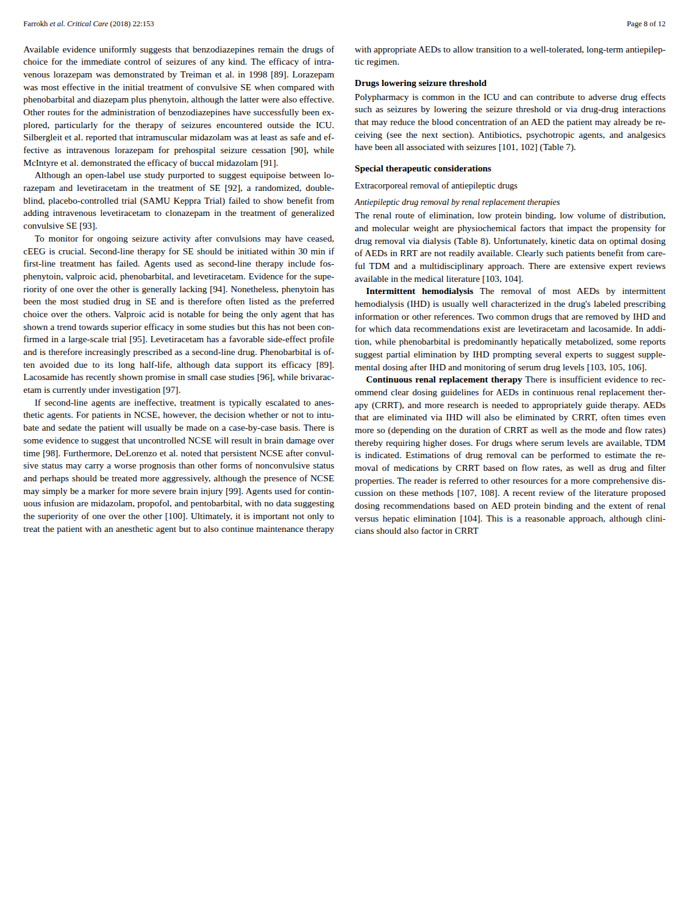Farrokh et al. Critical Care (2018) 22:153
Page 8 of 12
Available evidence uniformly suggests that benzodiazepines remain the drugs of choice for the immediate control of seizures of any kind. The efficacy of intravenous lorazepam was demonstrated by Treiman et al. in 1998 [89]. Lorazepam was most effective in the initial treatment of convulsive SE when compared with phenobarbital and diazepam plus phenytoin, although the latter were also effective. Other routes for the administration of benzodiazepines have successfully been explored, particularly for the therapy of seizures encountered outside the ICU. Silbergleit et al. reported that intramuscular midazolam was at least as safe and effective as intravenous lorazepam for prehospital seizure cessation [90], while McIntyre et al. demonstrated the efficacy of buccal midazolam [91].
Although an open-label use study purported to suggest equipoise between lorazepam and levetiracetam in the treatment of SE [92], a randomized, double-blind, placebo-controlled trial (SAMU Keppra Trial) failed to show benefit from adding intravenous levetiracetam to clonazepam in the treatment of generalized convulsive SE [93].
To monitor for ongoing seizure activity after convulsions may have ceased, cEEG is crucial. Second-line therapy for SE should be initiated within 30 min if first-line treatment has failed. Agents used as second-line therapy include fosphenytoin, valproic acid, phenobarbital, and levetiracetam. Evidence for the superiority of one over the other is generally lacking [94]. Nonetheless, phenytoin has been the most studied drug in SE and is therefore often listed as the preferred choice over the others. Valproic acid is notable for being the only agent that has shown a trend towards superior efficacy in some studies but this has not been confirmed in a large-scale trial [95]. Levetiracetam has a favorable side-effect profile and is therefore increasingly prescribed as a second-line drug. Phenobarbital is often avoided due to its long half-life, although data support its efficacy [89]. Lacosamide has recently shown promise in small case studies [96], while brivaracetam is currently under investigation [97].
If second-line agents are ineffective, treatment is typically escalated to anesthetic agents. For patients in NCSE, however, the decision whether or not to intubate and sedate the patient will usually be made on a case-by-case basis. There is some evidence to suggest that uncontrolled NCSE will result in brain damage over time [98]. Furthermore, DeLorenzo et al. noted that persistent NCSE after convulsive status may carry a worse prognosis than other forms of nonconvulsive status and perhaps should be treated more aggressively, although the presence of NCSE may simply be a marker for more severe brain injury [99]. Agents used for continuous infusion are midazolam, propofol, and pentobarbital, with no data suggesting the superiority of one over the other [100]. Ultimately, it is important not only to treat the patient with an anesthetic agent but to also continue maintenance therapy with appropriate AEDs to allow transition to a well-tolerated, long-term antiepileptic regimen.
Drugs lowering seizure threshold
Polypharmacy is common in the ICU and can contribute to adverse drug effects such as seizures by lowering the seizure threshold or via drug-drug interactions that may reduce the blood concentration of an AED the patient may already be receiving (see the next section). Antibiotics, psychotropic agents, and analgesics have been all associated with seizures [101, 102] (Table 7).
Special therapeutic considerations
Extracorporeal removal of antiepileptic drugs
Antiepileptic drug removal by renal replacement therapies
The renal route of elimination, low protein binding, low volume of distribution, and molecular weight are physiochemical factors that impact the propensity for drug removal via dialysis (Table 8). Unfortunately, kinetic data on optimal dosing of AEDs in RRT are not readily available. Clearly such patients benefit from careful TDM and a multidisciplinary approach. There are extensive expert reviews available in the medical literature [103, 104].
Intermittent hemodialysis The removal of most AEDs by intermittent hemodialysis (IHD) is usually well characterized in the drug's labeled prescribing information or other references. Two common drugs that are removed by IHD and for which data recommendations exist are levetiracetam and lacosamide. In addition, while phenobarbital is predominantly hepatically metabolized, some reports suggest partial elimination by IHD prompting several experts to suggest supplemental dosing after IHD and monitoring of serum drug levels [103, 105, 106].
Continuous renal replacement therapy There is insufficient evidence to recommend clear dosing guidelines for AEDs in continuous renal replacement therapy (CRRT), and more research is needed to appropriately guide therapy. AEDs that are eliminated via IHD will also be eliminated by CRRT, often times even more so (depending on the duration of CRRT as well as the mode and flow rates) thereby requiring higher doses. For drugs where serum levels are available, TDM is indicated. Estimations of drug removal can be performed to estimate the removal of medications by CRRT based on flow rates, as well as drug and filter properties. The reader is referred to other resources for a more comprehensive discussion on these methods [107, 108]. A recent review of the literature proposed dosing recommendations based on AED protein binding and the extent of renal versus hepatic elimination [104]. This is a reasonable approach, although clinicians should also factor in CRRT